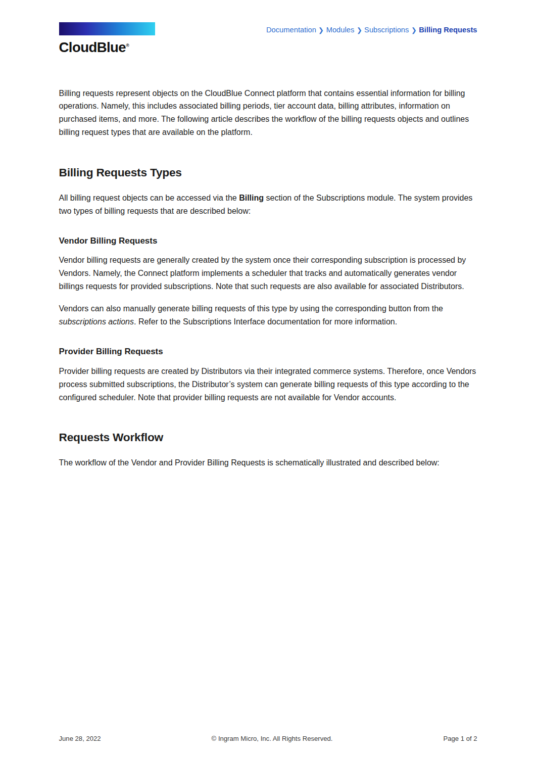CloudBlue®
Documentation❯Modules❯Subscriptions❯Billing Requests
Billing requests represent objects on the CloudBlue Connect platform that contains essential information for billing operations. Namely, this includes associated billing periods, tier account data, billing attributes, information on purchased items, and more. The following article describes the workflow of the billing requests objects and outlines billing request types that are available on the platform.
Billing Requests Types
All billing request objects can be accessed via the Billing section of the Subscriptions module. The system provides two types of billing requests that are described below:
Vendor Billing Requests
Vendor billing requests are generally created by the system once their corresponding subscription is processed by Vendors. Namely, the Connect platform implements a scheduler that tracks and automatically generates vendor billings requests for provided subscriptions. Note that such requests are also available for associated Distributors.
Vendors can also manually generate billing requests of this type by using the corresponding button from the subscriptions actions. Refer to the Subscriptions Interface documentation for more information.
Provider Billing Requests
Provider billing requests are created by Distributors via their integrated commerce systems. Therefore, once Vendors process submitted subscriptions, the Distributor’s system can generate billing requests of this type according to the configured scheduler. Note that provider billing requests are not available for Vendor accounts.
Requests Workflow
The workflow of the Vendor and Provider Billing Requests is schematically illustrated and described below:
June 28, 2022
© Ingram Micro, Inc. All Rights Reserved.
Page 1 of 2